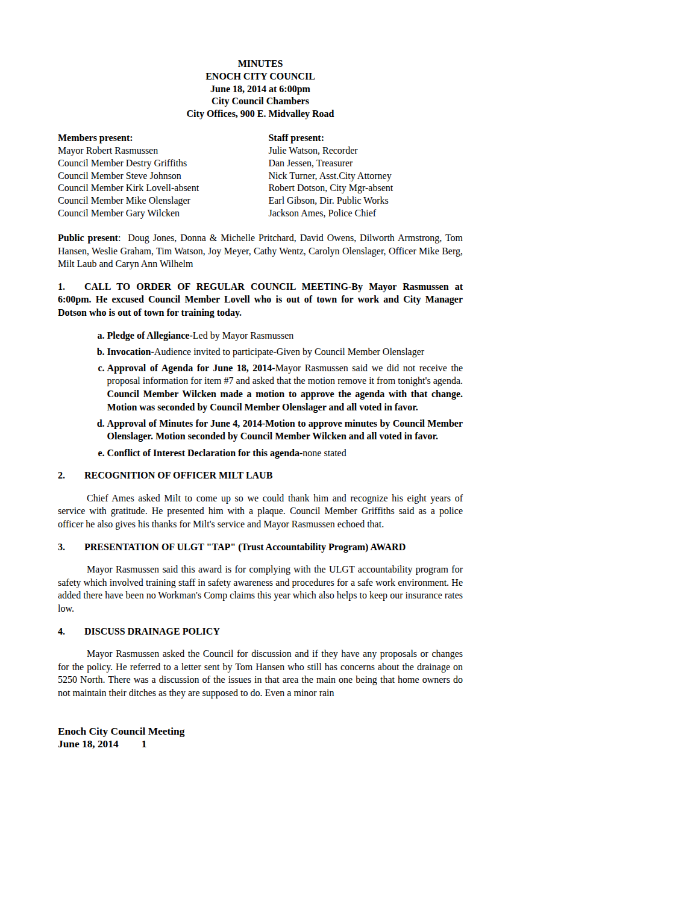MINUTES
ENOCH CITY COUNCIL
June 18, 2014 at 6:00pm
City Council Chambers
City Offices, 900 E. Midvalley Road
| Members present: | Staff present: |
| Mayor Robert Rasmussen | Julie Watson, Recorder |
| Council Member Destry Griffiths | Dan Jessen, Treasurer |
| Council Member Steve Johnson | Nick Turner, Asst.City Attorney |
| Council Member Kirk Lovell-absent | Robert Dotson, City Mgr-absent |
| Council Member Mike Olenslager | Earl Gibson, Dir. Public Works |
| Council Member Gary Wilcken | Jackson Ames, Police Chief |
Public present: Doug Jones, Donna & Michelle Pritchard, David Owens, Dilworth Armstrong, Tom Hansen, Weslie Graham, Tim Watson, Joy Meyer, Cathy Wentz, Carolyn Olenslager, Officer Mike Berg, Milt Laub and Caryn Ann Wilhelm
1.  CALL TO ORDER OF REGULAR COUNCIL MEETING-By Mayor Rasmussen at 6:00pm. He excused Council Member Lovell who is out of town for work and City Manager Dotson who is out of town for training today.
Pledge of Allegiance-Led by Mayor Rasmussen
Invocation-Audience invited to participate-Given by Council Member Olenslager
Approval of Agenda for June 18, 2014-Mayor Rasmussen said we did not receive the proposal information for item #7 and asked that the motion remove it from tonight's agenda. Council Member Wilcken made a motion to approve the agenda with that change. Motion was seconded by Council Member Olenslager and all voted in favor.
Approval of Minutes for June 4, 2014-Motion to approve minutes by Council Member Olenslager. Motion seconded by Council Member Wilcken and all voted in favor.
Conflict of Interest Declaration for this agenda-none stated
2.  RECOGNITION OF OFFICER MILT LAUB
Chief Ames asked Milt to come up so we could thank him and recognize his eight years of service with gratitude. He presented him with a plaque. Council Member Griffiths said as a police officer he also gives his thanks for Milt's service and Mayor Rasmussen echoed that.
3.  PRESENTATION OF ULGT "TAP" (Trust Accountability Program) AWARD
Mayor Rasmussen said this award is for complying with the ULGT accountability program for safety which involved training staff in safety awareness and procedures for a safe work environment. He added there have been no Workman's Comp claims this year which also helps to keep our insurance rates low.
4.  DISCUSS DRAINAGE POLICY
Mayor Rasmussen asked the Council for discussion and if they have any proposals or changes for the policy. He referred to a letter sent by Tom Hansen who still has concerns about the drainage on 5250 North. There was a discussion of the issues in that area the main one being that home owners do not maintain their ditches as they are supposed to do. Even a minor rain
Enoch City Council Meeting
June 18, 20141